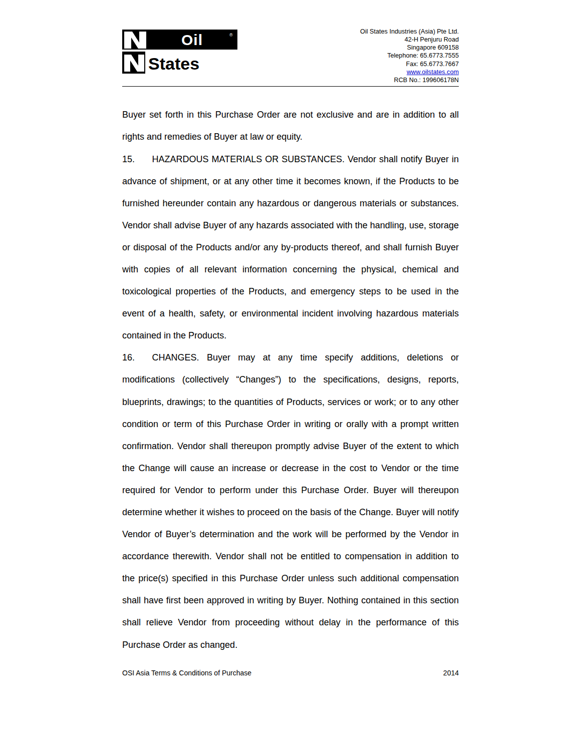Oil ® States
Oil States Industries (Asia) Pte Ltd.
42-H Penjuru Road
Singapore 609158
Telephone: 65.6773.7555
Fax: 65.6773.7667
www.oilstates.com
RCB No.: 199606178N
Buyer set forth in this Purchase Order are not exclusive and are in addition to all rights and remedies of Buyer at law or equity.
15. HAZARDOUS MATERIALS OR SUBSTANCES. Vendor shall notify Buyer in advance of shipment, or at any other time it becomes known, if the Products to be furnished hereunder contain any hazardous or dangerous materials or substances. Vendor shall advise Buyer of any hazards associated with the handling, use, storage or disposal of the Products and/or any by-products thereof, and shall furnish Buyer with copies of all relevant information concerning the physical, chemical and toxicological properties of the Products, and emergency steps to be used in the event of a health, safety, or environmental incident involving hazardous materials contained in the Products.
16. CHANGES. Buyer may at any time specify additions, deletions or modifications (collectively “Changes”) to the specifications, designs, reports, blueprints, drawings; to the quantities of Products, services or work; or to any other condition or term of this Purchase Order in writing or orally with a prompt written confirmation. Vendor shall thereupon promptly advise Buyer of the extent to which the Change will cause an increase or decrease in the cost to Vendor or the time required for Vendor to perform under this Purchase Order. Buyer will thereupon determine whether it wishes to proceed on the basis of the Change. Buyer will notify Vendor of Buyer’s determination and the work will be performed by the Vendor in accordance therewith. Vendor shall not be entitled to compensation in addition to the price(s) specified in this Purchase Order unless such additional compensation shall have first been approved in writing by Buyer. Nothing contained in this section shall relieve Vendor from proceeding without delay in the performance of this Purchase Order as changed.
OSI Asia Terms & Conditions of Purchase 2014